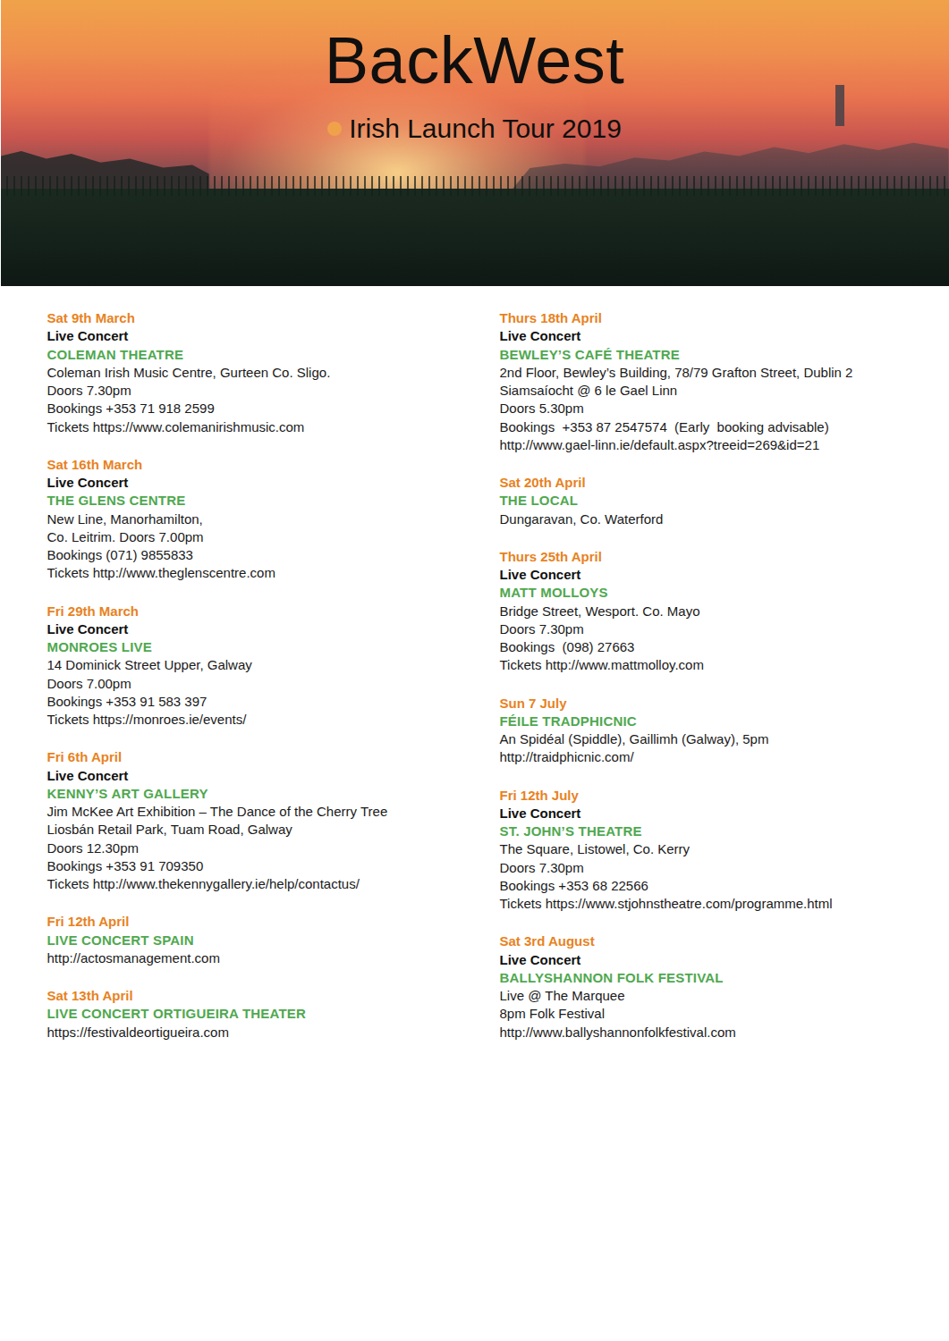BackWest
Irish Launch Tour 2019
Sat 9th March
Live Concert
Coleman Theatre
Coleman Irish Music Centre, Gurteen Co. Sligo.
Doors 7.30pm
Bookings +353 71 918 2599
Tickets https://www.colemanirishmusic.com
Sat 16th March
Live Concert
The Glens Centre
New Line, Manorhamilton,
Co. Leitrim. Doors 7.00pm
Bookings (071) 9855833
Tickets http://www.theglenscentre.com
Fri 29th March
Live Concert
Monroes Live
14 Dominick Street Upper, Galway
Doors 7.00pm
Bookings +353 91 583 397
Tickets https://monroes.ie/events/
Fri 6th April
Live Concert
Kenny’s Art Gallery
Jim McKee Art Exhibition – The Dance of the Cherry Tree
Liosbán Retail Park, Tuam Road, Galway
Doors 12.30pm
Bookings +353 91 709350
Tickets http://www.thekennygallery.ie/help/contactus/
Fri 12th April
Live Concert Spain
http://actosmanagement.com
Sat 13th April
Live Concert Ortigueira Theater
https://festivaldeortigueira.com
Thurs 18th April
Live Concert
Bewley’s Café Theatre
2nd Floor, Bewley’s Building, 78/79 Grafton Street, Dublin 2
Siamsaíocht @ 6 le Gael Linn
Doors 5.30pm
Bookings +353 87 2547574 (Early booking advisable)
http://www.gael-linn.ie/default.aspx?treeid=269&id=21
Sat 20th April
The Local
Dungaravan, Co. Waterford
Thurs 25th April
Live Concert
Matt Molloys
Bridge Street, Wesport. Co. Mayo
Doors 7.30pm
Bookings (098) 27663
Tickets http://www.mattmolloy.com
Sun 7 July
Féile Tradphicnic
An Spidéal (Spiddle), Gaillimh (Galway), 5pm
http://traidphicnic.com/
Fri 12th July
Live Concert
St. John’s Theatre
The Square, Listowel, Co. Kerry
Doors 7.30pm
Bookings +353 68 22566
Tickets https://www.stjohnstheatre.com/programme.html
Sat 3rd August
Live Concert
Ballyshannon Folk Festival
Live @ The Marquee
8pm Folk Festival
http://www.ballyshannonfolkfestival.com